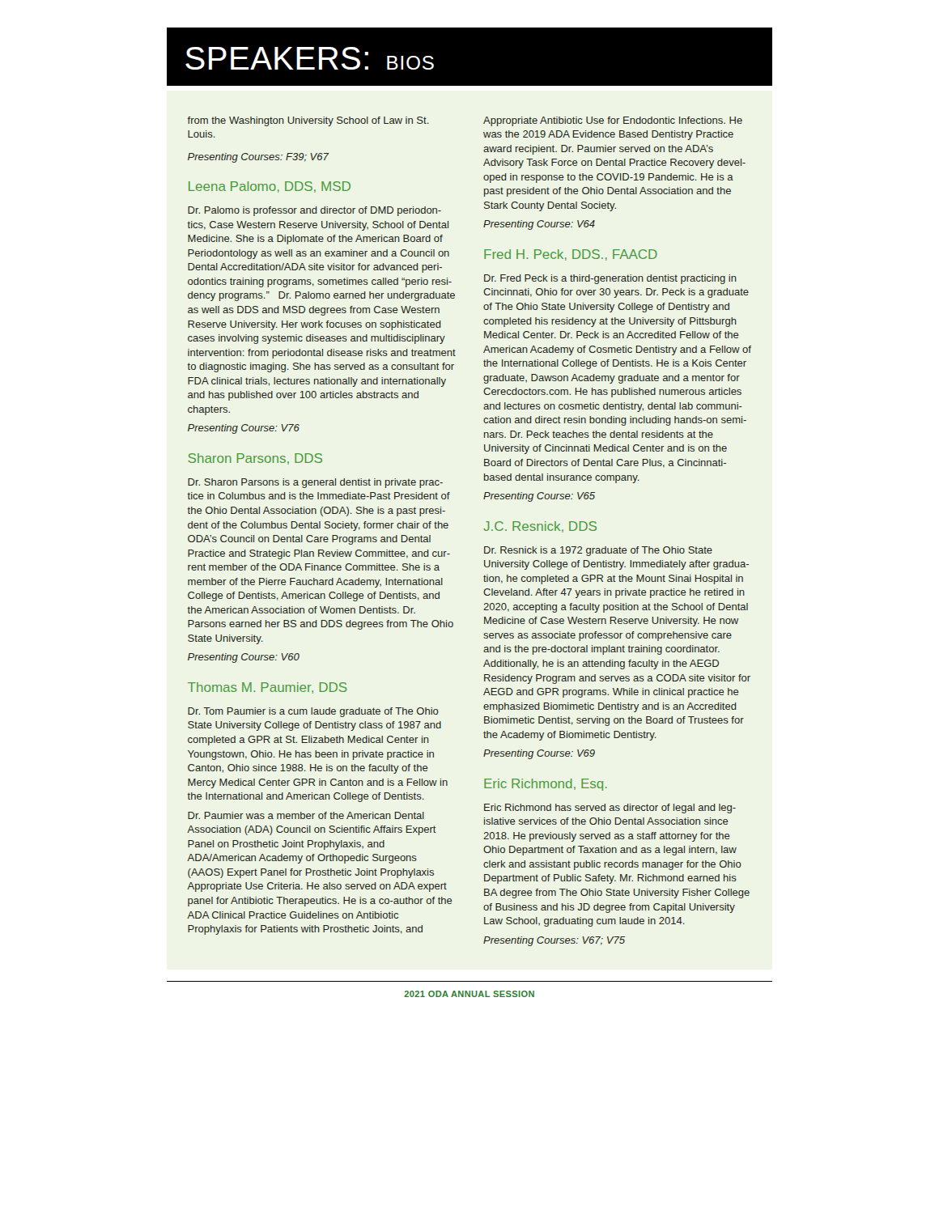Speakers: Bios
from the Washington University School of Law in St. Louis.
Presenting Courses: F39; V67
Leena Palomo, DDS, MSD
Dr. Palomo is professor and director of DMD periodontics, Case Western Reserve University, School of Dental Medicine. She is a Diplomate of the American Board of Periodontology as well as an examiner and a Council on Dental Accreditation/ADA site visitor for advanced periodontics training programs, sometimes called “perio residency programs.” Dr. Palomo earned her undergraduate as well as DDS and MSD degrees from Case Western Reserve University. Her work focuses on sophisticated cases involving systemic diseases and multidisciplinary intervention: from periodontal disease risks and treatment to diagnostic imaging. She has served as a consultant for FDA clinical trials, lectures nationally and internationally and has published over 100 articles abstracts and chapters.
Presenting Course: V76
Sharon Parsons, DDS
Dr. Sharon Parsons is a general dentist in private practice in Columbus and is the Immediate-Past President of the Ohio Dental Association (ODA). She is a past president of the Columbus Dental Society, former chair of the ODA’s Council on Dental Care Programs and Dental Practice and Strategic Plan Review Committee, and current member of the ODA Finance Committee. She is a member of the Pierre Fauchard Academy, International College of Dentists, American College of Dentists, and the American Association of Women Dentists. Dr. Parsons earned her BS and DDS degrees from The Ohio State University.
Presenting Course: V60
Thomas M. Paumier, DDS
Dr. Tom Paumier is a cum laude graduate of The Ohio State University College of Dentistry class of 1987 and completed a GPR at St. Elizabeth Medical Center in Youngstown, Ohio. He has been in private practice in Canton, Ohio since 1988. He is on the faculty of the Mercy Medical Center GPR in Canton and is a Fellow in the International and American College of Dentists.
Dr. Paumier was a member of the American Dental Association (ADA) Council on Scientific Affairs Expert Panel on Prosthetic Joint Prophylaxis, and ADA/American Academy of Orthopedic Surgeons (AAOS) Expert Panel for Prosthetic Joint Prophylaxis Appropriate Use Criteria. He also served on ADA expert panel for Antibiotic Therapeutics. He is a co-author of the ADA Clinical Practice Guidelines on Antibiotic Prophylaxis for Patients with Prosthetic Joints, and Appropriate Antibiotic Use for Endodontic Infections. He was the 2019 ADA Evidence Based Dentistry Practice award recipient. Dr. Paumier served on the ADA’s Advisory Task Force on Dental Practice Recovery developed in response to the COVID-19 Pandemic. He is a past president of the Ohio Dental Association and the Stark County Dental Society.
Presenting Course: V64
Fred H. Peck, DDS., FAACD
Dr. Fred Peck is a third-generation dentist practicing in Cincinnati, Ohio for over 30 years. Dr. Peck is a graduate of The Ohio State University College of Dentistry and completed his residency at the University of Pittsburgh Medical Center. Dr. Peck is an Accredited Fellow of the American Academy of Cosmetic Dentistry and a Fellow of the International College of Dentists. He is a Kois Center graduate, Dawson Academy graduate and a mentor for Cerecdoctors.com. He has published numerous articles and lectures on cosmetic dentistry, dental lab communication and direct resin bonding including hands-on seminars. Dr. Peck teaches the dental residents at the University of Cincinnati Medical Center and is on the Board of Directors of Dental Care Plus, a Cincinnati-based dental insurance company.
Presenting Course: V65
J.C. Resnick, DDS
Dr. Resnick is a 1972 graduate of The Ohio State University College of Dentistry. Immediately after graduation, he completed a GPR at the Mount Sinai Hospital in Cleveland. After 47 years in private practice he retired in 2020, accepting a faculty position at the School of Dental Medicine of Case Western Reserve University. He now serves as associate professor of comprehensive care and is the pre-doctoral implant training coordinator. Additionally, he is an attending faculty in the AEGD Residency Program and serves as a CODA site visitor for AEGD and GPR programs. While in clinical practice he emphasized Biomimetic Dentistry and is an Accredited Biomimetic Dentist, serving on the Board of Trustees for the Academy of Biomimetic Dentistry.
Presenting Course: V69
Eric Richmond, Esq.
Eric Richmond has served as director of legal and legislative services of the Ohio Dental Association since 2018. He previously served as a staff attorney for the Ohio Department of Taxation and as a legal intern, law clerk and assistant public records manager for the Ohio Department of Public Safety. Mr. Richmond earned his BA degree from The Ohio State University Fisher College of Business and his JD degree from Capital University Law School, graduating cum laude in 2014.
Presenting Courses: V67; V75
2021 ODA ANNUAL SESSION